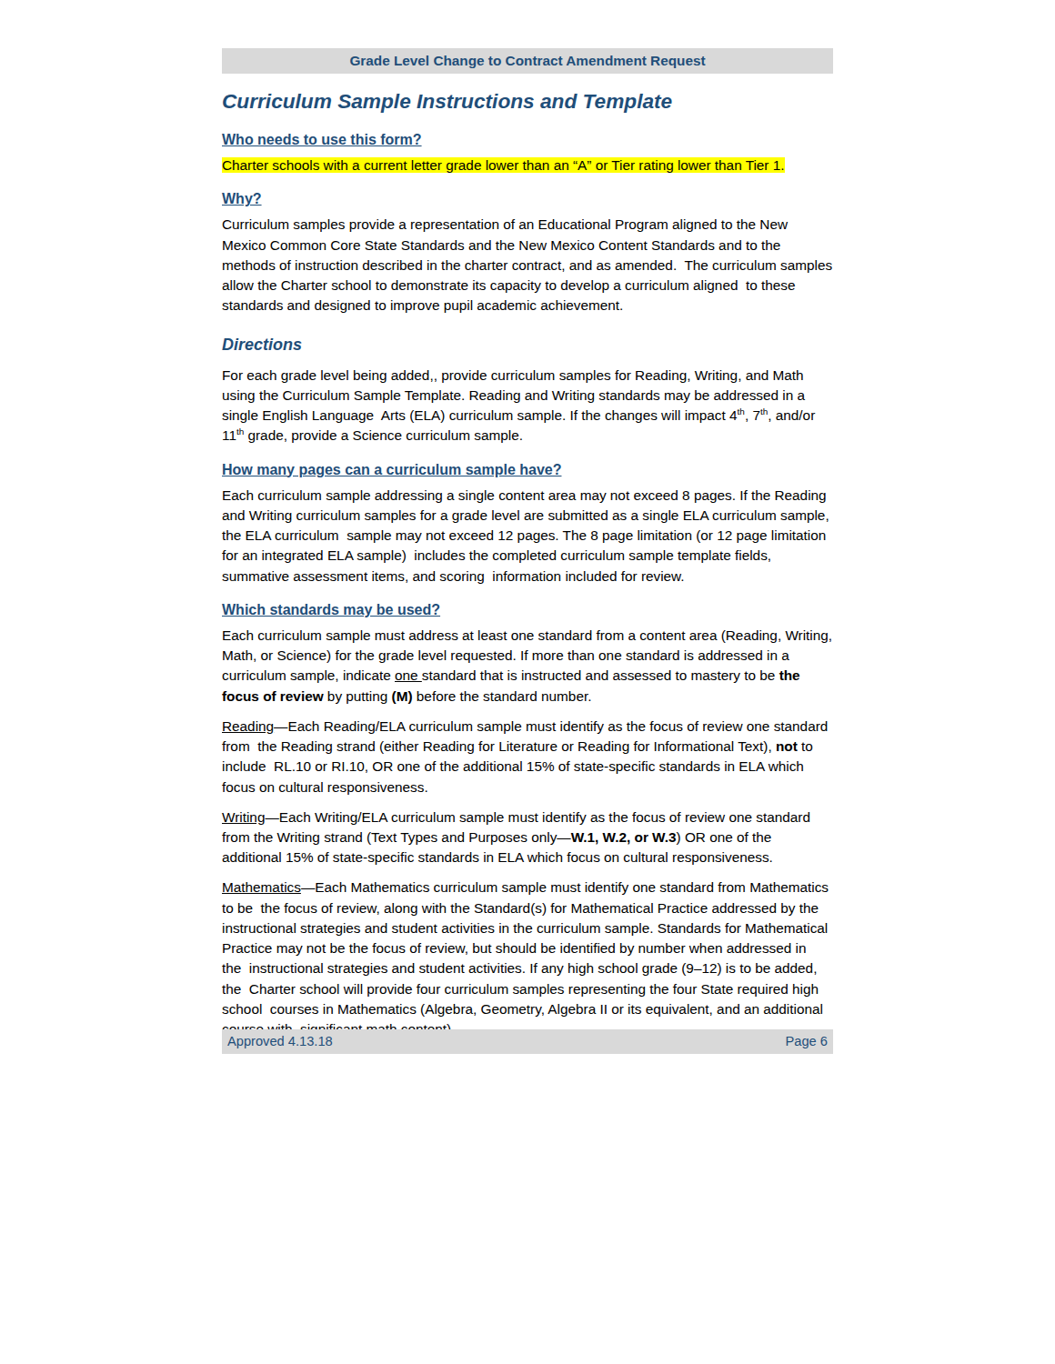Grade Level Change to Contract Amendment Request
Curriculum Sample Instructions and Template
Who needs to use this form?
Charter schools with a current letter grade lower than an “A” or Tier rating lower than Tier 1.
Why?
Curriculum samples provide a representation of an Educational Program aligned to the New Mexico Common Core State Standards and the New Mexico Content Standards and to the methods of instruction described in the charter contract, and as amended. The curriculum samples allow the Charter school to demonstrate its capacity to develop a curriculum aligned to these standards and designed to improve pupil academic achievement.
Directions
For each grade level being added,, provide curriculum samples for Reading, Writing, and Math using the Curriculum Sample Template. Reading and Writing standards may be addressed in a single English Language Arts (ELA) curriculum sample. If the changes will impact 4th, 7th, and/or 11th grade, provide a Science curriculum sample.
How many pages can a curriculum sample have?
Each curriculum sample addressing a single content area may not exceed 8 pages. If the Reading and Writing curriculum samples for a grade level are submitted as a single ELA curriculum sample, the ELA curriculum sample may not exceed 12 pages. The 8 page limitation (or 12 page limitation for an integrated ELA sample) includes the completed curriculum sample template fields, summative assessment items, and scoring information included for review.
Which standards may be used?
Each curriculum sample must address at least one standard from a content area (Reading, Writing, Math, or Science) for the grade level requested. If more than one standard is addressed in a curriculum sample, indicate one standard that is instructed and assessed to mastery to be the focus of review by putting (M) before the standard number.
Reading—Each Reading/ELA curriculum sample must identify as the focus of review one standard from the Reading strand (either Reading for Literature or Reading for Informational Text), not to include RL.10 or RI.10, OR one of the additional 15% of state-specific standards in ELA which focus on cultural responsiveness.
Writing—Each Writing/ELA curriculum sample must identify as the focus of review one standard from the Writing strand (Text Types and Purposes only—W.1, W.2, or W.3) OR one of the additional 15% of state-specific standards in ELA which focus on cultural responsiveness.
Mathematics—Each Mathematics curriculum sample must identify one standard from Mathematics to be the focus of review, along with the Standard(s) for Mathematical Practice addressed by the instructional strategies and student activities in the curriculum sample. Standards for Mathematical Practice may not be the focus of review, but should be identified by number when addressed in the instructional strategies and student activities. If any high school grade (9–12) is to be added, the Charter school will provide four curriculum samples representing the four State required high school courses in Mathematics (Algebra, Geometry, Algebra II or its equivalent, and an additional course with significant math content).
Approved 4.13.18 Page 6